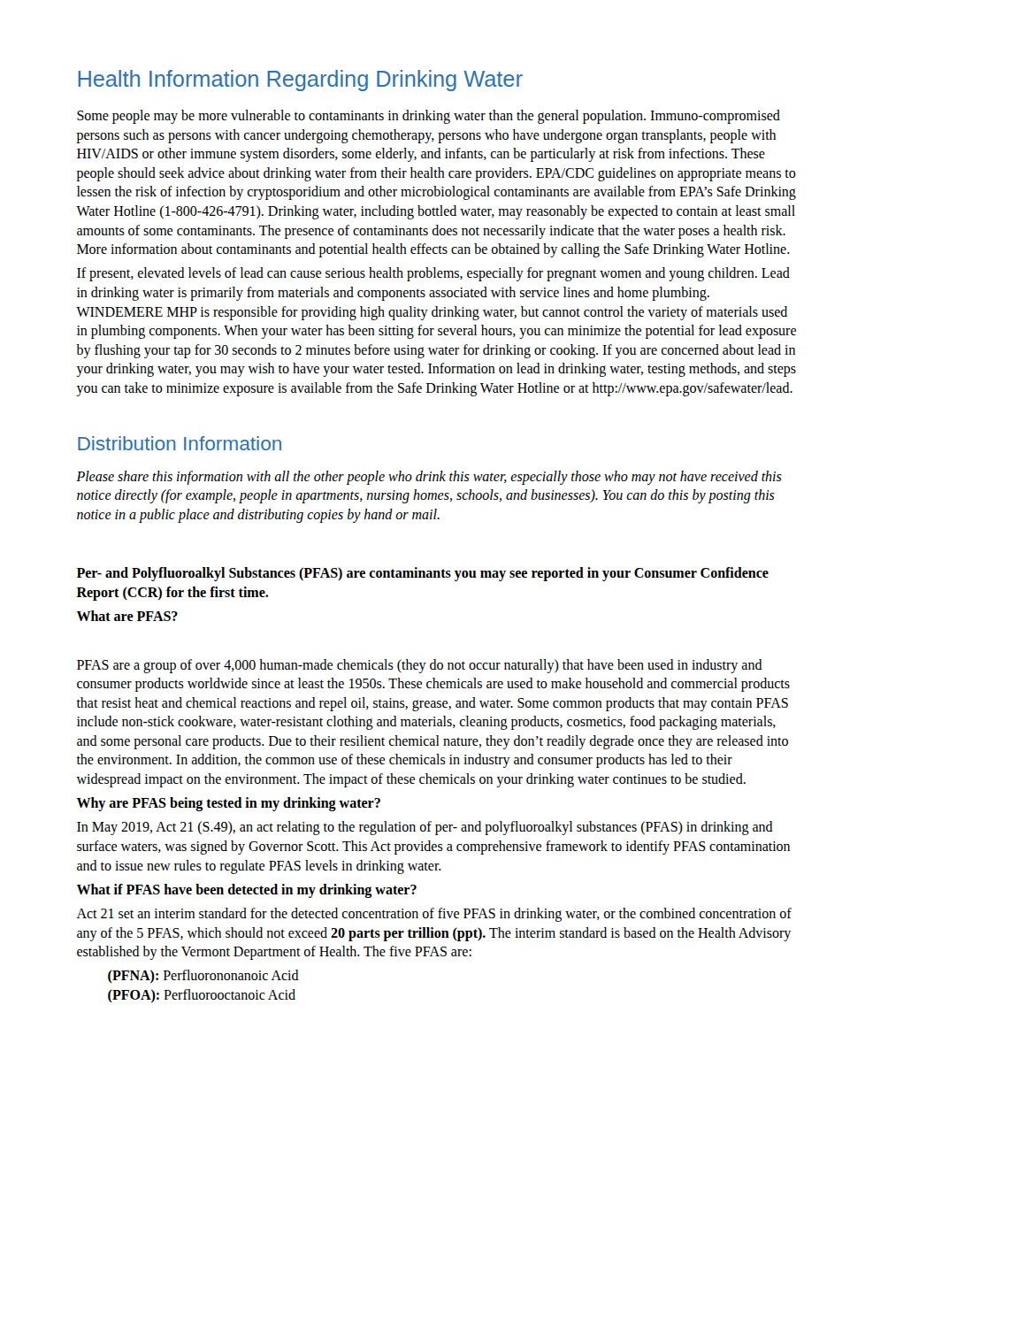Health Information Regarding Drinking Water
Some people may be more vulnerable to contaminants in drinking water than the general population. Immuno-compromised persons such as persons with cancer undergoing chemotherapy, persons who have undergone organ transplants, people with HIV/AIDS or other immune system disorders, some elderly, and infants, can be particularly at risk from infections. These people should seek advice about drinking water from their health care providers. EPA/CDC guidelines on appropriate means to lessen the risk of infection by cryptosporidium and other microbiological contaminants are available from EPA’s Safe Drinking Water Hotline (1-800-426-4791). Drinking water, including bottled water, may reasonably be expected to contain at least small amounts of some contaminants. The presence of contaminants does not necessarily indicate that the water poses a health risk. More information about contaminants and potential health effects can be obtained by calling the Safe Drinking Water Hotline.
If present, elevated levels of lead can cause serious health problems, especially for pregnant women and young children. Lead in drinking water is primarily from materials and components associated with service lines and home plumbing. WINDEMERE MHP is responsible for providing high quality drinking water, but cannot control the variety of materials used in plumbing components. When your water has been sitting for several hours, you can minimize the potential for lead exposure by flushing your tap for 30 seconds to 2 minutes before using water for drinking or cooking. If you are concerned about lead in your drinking water, you may wish to have your water tested. Information on lead in drinking water, testing methods, and steps you can take to minimize exposure is available from the Safe Drinking Water Hotline or at http://www.epa.gov/safewater/lead.
Distribution Information
Please share this information with all the other people who drink this water, especially those who may not have received this notice directly (for example, people in apartments, nursing homes, schools, and businesses). You can do this by posting this notice in a public place and distributing copies by hand or mail.
Per- and Polyfluoroalkyl Substances (PFAS) are contaminants you may see reported in your Consumer Confidence Report (CCR) for the first time.
What are PFAS?
PFAS are a group of over 4,000 human-made chemicals (they do not occur naturally) that have been used in industry and consumer products worldwide since at least the 1950s. These chemicals are used to make household and commercial products that resist heat and chemical reactions and repel oil, stains, grease, and water. Some common products that may contain PFAS include non-stick cookware, water-resistant clothing and materials, cleaning products, cosmetics, food packaging materials, and some personal care products. Due to their resilient chemical nature, they don’t readily degrade once they are released into the environment. In addition, the common use of these chemicals in industry and consumer products has led to their widespread impact on the environment. The impact of these chemicals on your drinking water continues to be studied.
Why are PFAS being tested in my drinking water?
In May 2019, Act 21 (S.49), an act relating to the regulation of per- and polyfluoroalkyl substances (PFAS) in drinking and surface waters, was signed by Governor Scott. This Act provides a comprehensive framework to identify PFAS contamination and to issue new rules to regulate PFAS levels in drinking water.
What if PFAS have been detected in my drinking water?
Act 21 set an interim standard for the detected concentration of five PFAS in drinking water, or the combined concentration of any of the 5 PFAS, which should not exceed 20 parts per trillion (ppt). The interim standard is based on the Health Advisory established by the Vermont Department of Health. The five PFAS are:
(PFNA): Perfluorononanoic Acid
(PFOA): Perfluorooctanoic Acid